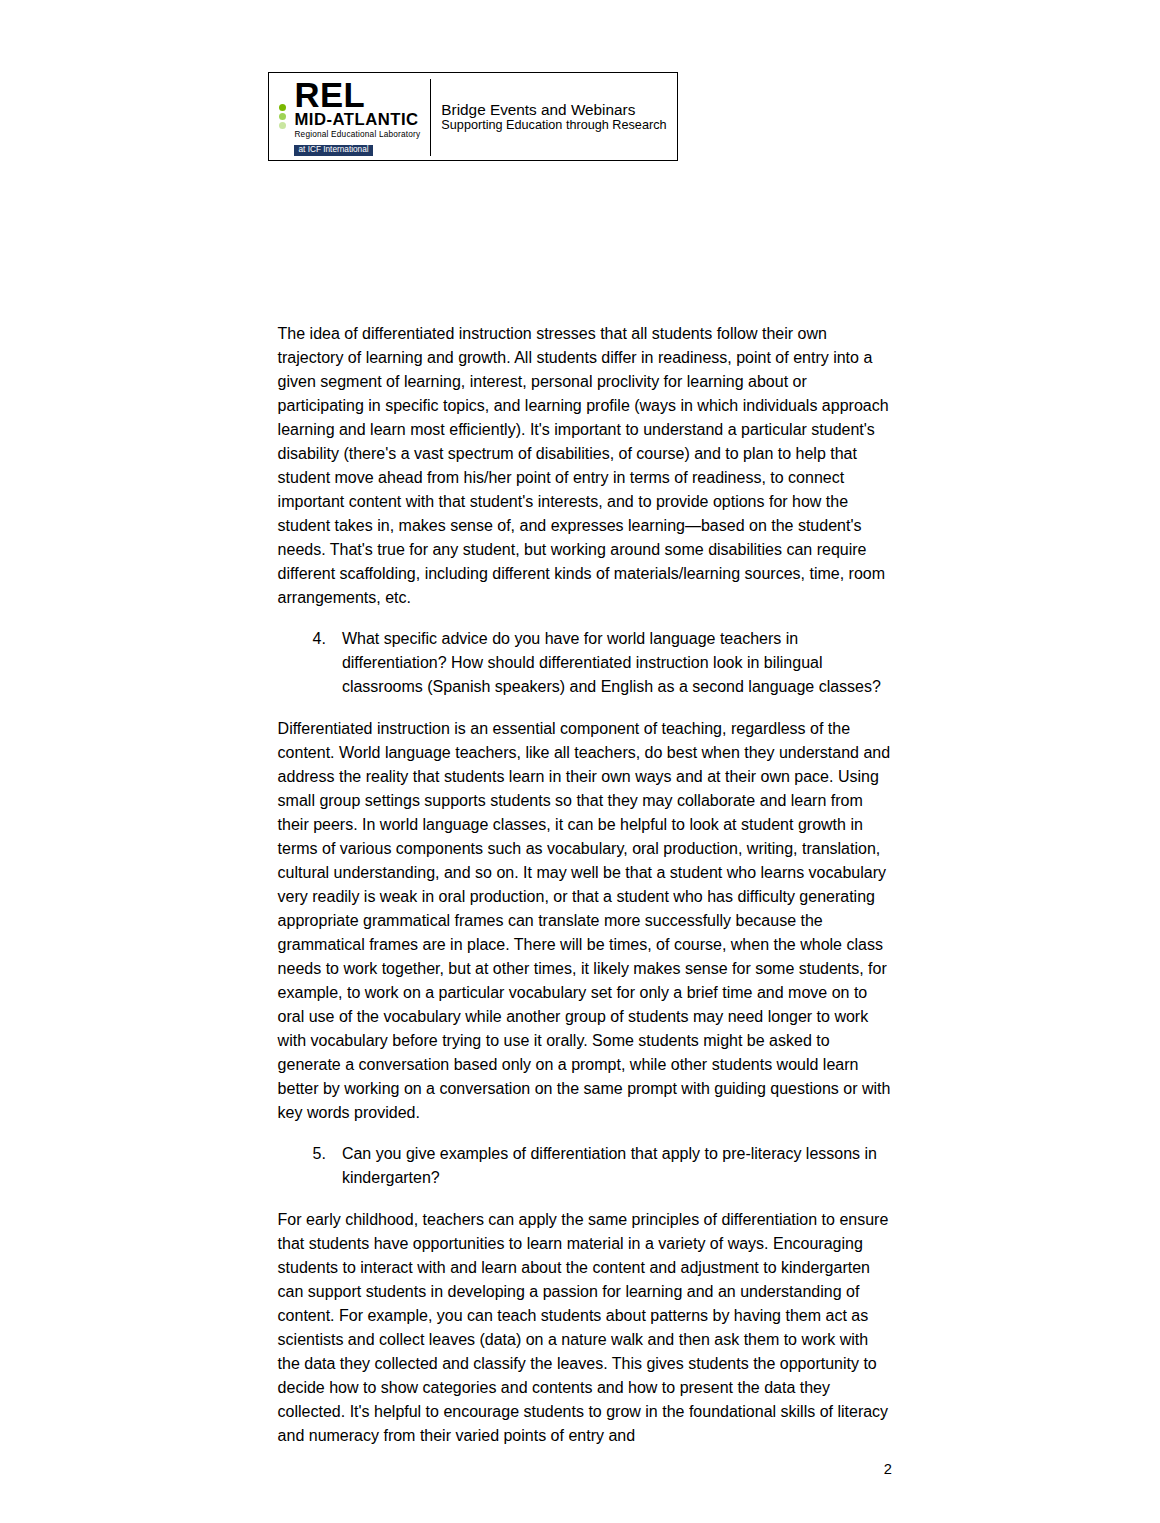REL
MID-ATLANTIC
Regional Educational Laboratory
at ICF International
Bridge Events and Webinars
Supporting Education through Research
The idea of differentiated instruction stresses that all students follow their own trajectory of learning and growth. All students differ in readiness, point of entry into a given segment of learning, interest, personal proclivity for learning about or participating in specific topics, and learning profile (ways in which individuals approach learning and learn most efficiently). It's important to understand a particular student's disability (there's a vast spectrum of disabilities, of course) and to plan to help that student move ahead from his/her point of entry in terms of readiness, to connect important content with that student's interests, and to provide options for how the student takes in, makes sense of, and expresses learning—based on the student's needs. That's true for any student, but working around some disabilities can require different scaffolding, including different kinds of materials/learning sources, time, room arrangements, etc.
What specific advice do you have for world language teachers in differentiation? How should differentiated instruction look in bilingual classrooms (Spanish speakers) and English as a second language classes?
Differentiated instruction is an essential component of teaching, regardless of the content. World language teachers, like all teachers, do best when they understand and address the reality that students learn in their own ways and at their own pace. Using small group settings supports students so that they may collaborate and learn from their peers. In world language classes, it can be helpful to look at student growth in terms of various components such as vocabulary, oral production, writing, translation, cultural understanding, and so on. It may well be that a student who learns vocabulary very readily is weak in oral production, or that a student who has difficulty generating appropriate grammatical frames can translate more successfully because the grammatical frames are in place. There will be times, of course, when the whole class needs to work together, but at other times, it likely makes sense for some students, for example, to work on a particular vocabulary set for only a brief time and move on to oral use of the vocabulary while another group of students may need longer to work with vocabulary before trying to use it orally. Some students might be asked to generate a conversation based only on a prompt, while other students would learn better by working on a conversation on the same prompt with guiding questions or with key words provided.
Can you give examples of differentiation that apply to pre-literacy lessons in kindergarten?
For early childhood, teachers can apply the same principles of differentiation to ensure that students have opportunities to learn material in a variety of ways. Encouraging students to interact with and learn about the content and adjustment to kindergarten can support students in developing a passion for learning and an understanding of content. For example, you can teach students about patterns by having them act as scientists and collect leaves (data) on a nature walk and then ask them to work with the data they collected and classify the leaves. This gives students the opportunity to decide how to show categories and contents and how to present the data they collected. It's helpful to encourage students to grow in the foundational skills of literacy and numeracy from their varied points of entry and
2